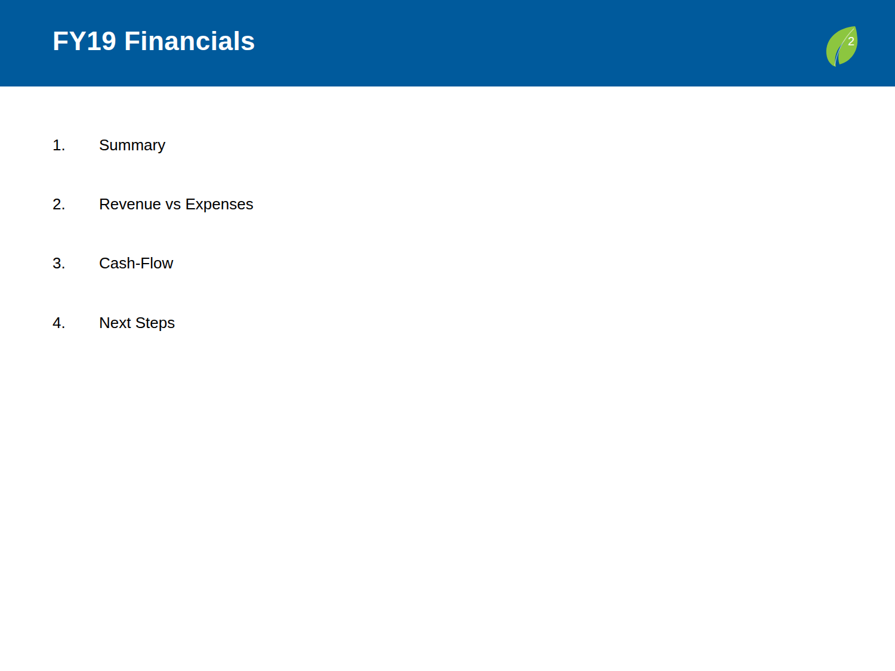FY19 Financials
2
1. Summary
2. Revenue vs Expenses
3. Cash-Flow
4. Next Steps